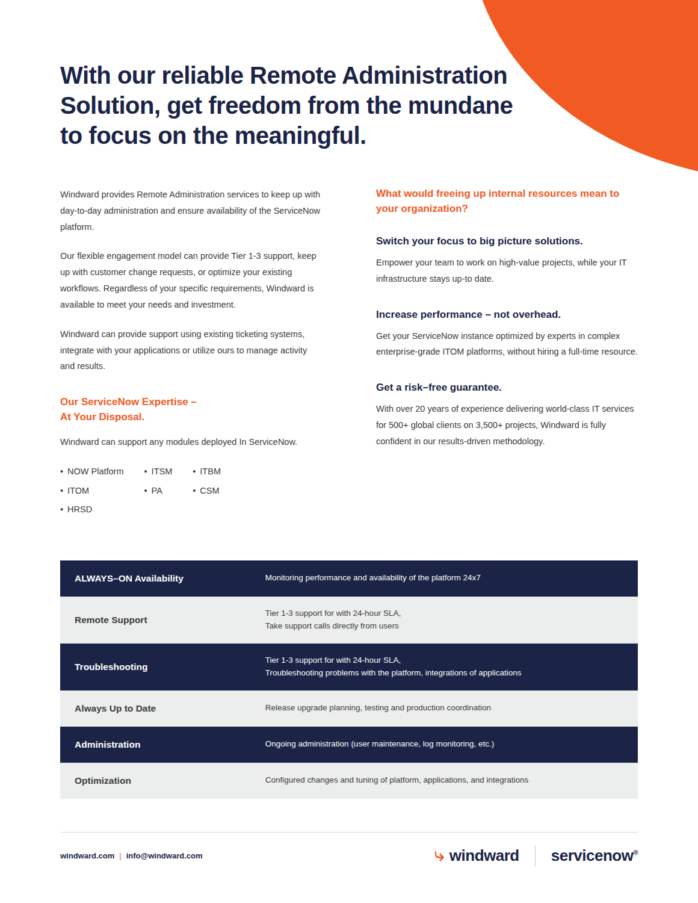With our reliable Remote Administration Solution, get freedom from the mundane to focus on the meaningful.
Windward provides Remote Administration services to keep up with day-to-day administration and ensure availability of the ServiceNow platform.
Our flexible engagement model can provide Tier 1-3 support, keep up with customer change requests, or optimize your existing workflows. Regardless of your specific requirements, Windward is available to meet your needs and investment.
Windward can provide support using existing ticketing systems, integrate with your applications or utilize ours to manage activity and results.
Our ServiceNow Expertise –
At Your Disposal.
Windward can support any modules deployed In ServiceNow.
NOW Platform ITSM ITBM ITOM PA CSM HRSD
What would freeing up internal resources mean to your organization?
Switch your focus to big picture solutions.
Empower your team to work on high-value projects, while your IT infrastructure stays up-to date.
Increase performance – not overhead.
Get your ServiceNow instance optimized by experts in complex enterprise-grade ITOM platforms, without hiring a full-time resource.
Get a risk–free guarantee.
With over 20 years of experience delivering world-class IT services for 500+ global clients on 3,500+ projects, Windward is fully confident in our results-driven methodology.
| ALWAYS–ON Availability | Monitoring performance and availability of the platform 24x7 |
| Remote Support | Tier 1-3 support for with 24-hour SLA, Take support calls directly from users |
| Troubleshooting | Tier 1-3 support for with 24-hour SLA, Troubleshooting problems with the platform, integrations of applications |
| Always Up to Date | Release upgrade planning, testing and production coordination |
| Administration | Ongoing administration (user maintenance, log monitoring, etc.) |
| Optimization | Configured changes and tuning of platform, applications, and integrations |
windward.com|info@windward.com
⤷windward
servicenow®